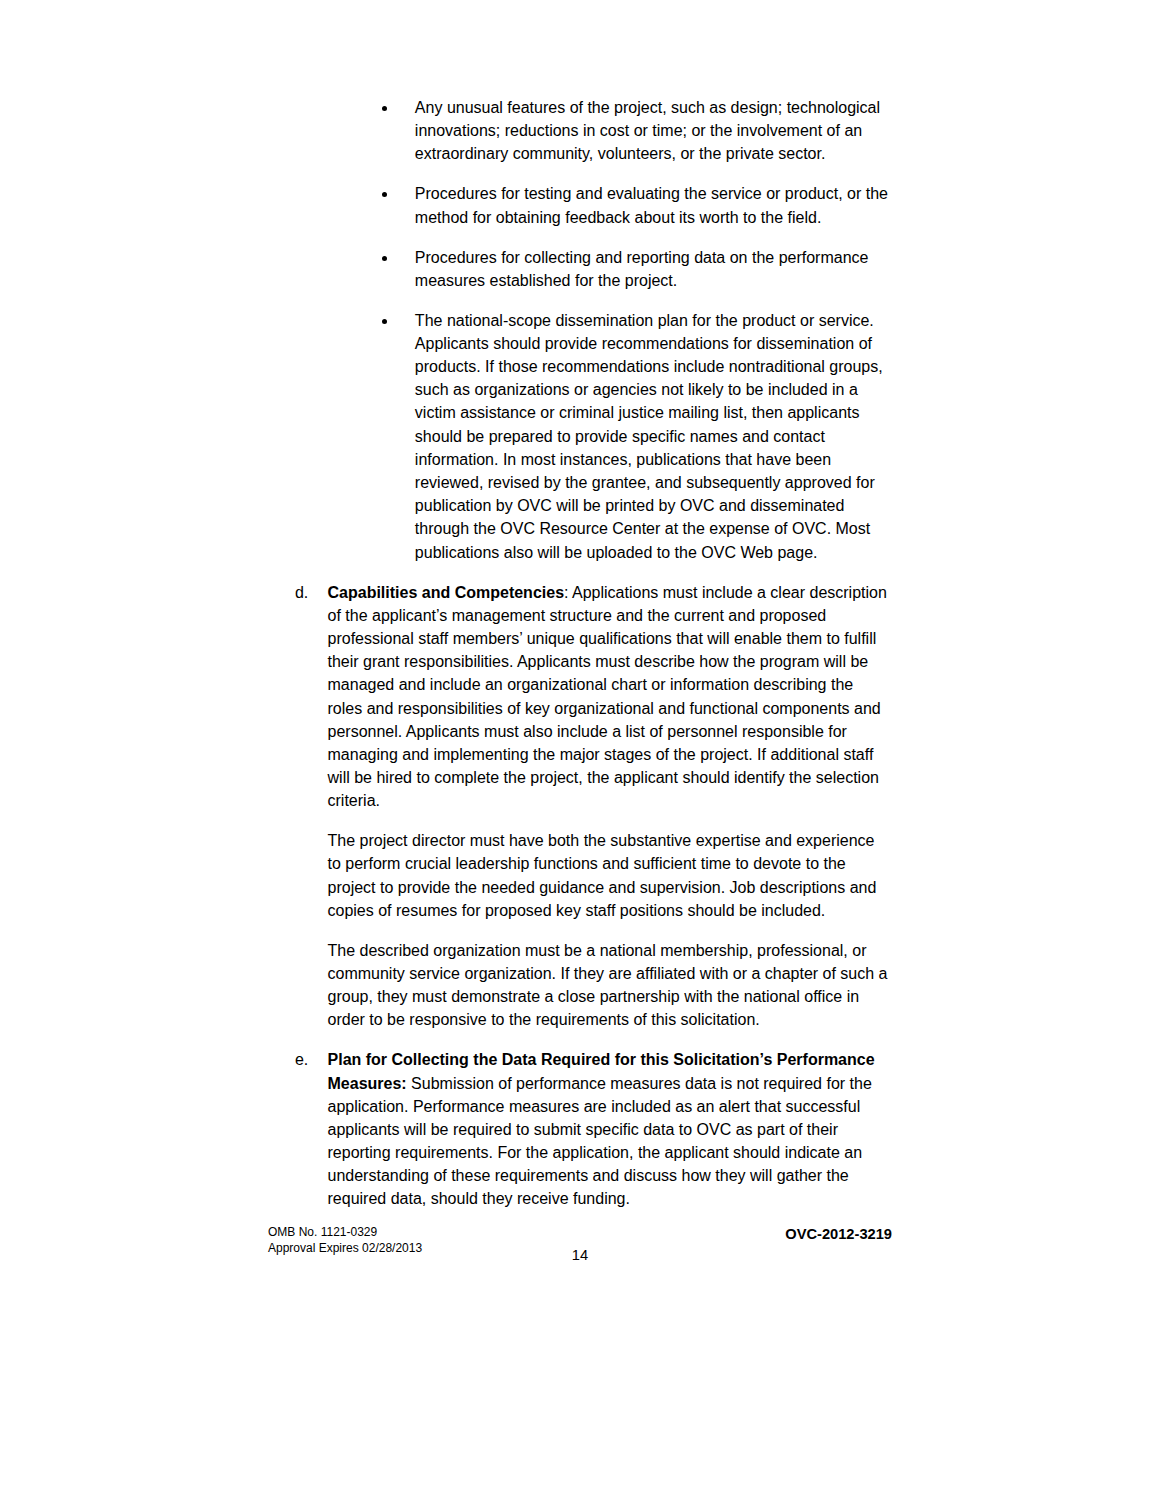Any unusual features of the project, such as design; technological innovations; reductions in cost or time; or the involvement of an extraordinary community, volunteers, or the private sector.
Procedures for testing and evaluating the service or product, or the method for obtaining feedback about its worth to the field.
Procedures for collecting and reporting data on the performance measures established for the project.
The national-scope dissemination plan for the product or service. Applicants should provide recommendations for dissemination of products. If those recommendations include nontraditional groups, such as organizations or agencies not likely to be included in a victim assistance or criminal justice mailing list, then applicants should be prepared to provide specific names and contact information. In most instances, publications that have been reviewed, revised by the grantee, and subsequently approved for publication by OVC will be printed by OVC and disseminated through the OVC Resource Center at the expense of OVC. Most publications also will be uploaded to the OVC Web page.
d.
Capabilities and Competencies: Applications must include a clear description of the applicant’s management structure and the current and proposed professional staff members’ unique qualifications that will enable them to fulfill their grant responsibilities. Applicants must describe how the program will be managed and include an organizational chart or information describing the roles and responsibilities of key organizational and functional components and personnel. Applicants must also include a list of personnel responsible for managing and implementing the major stages of the project. If additional staff will be hired to complete the project, the applicant should identify the selection criteria.
The project director must have both the substantive expertise and experience to perform crucial leadership functions and sufficient time to devote to the project to provide the needed guidance and supervision. Job descriptions and copies of resumes for proposed key staff positions should be included.
The described organization must be a national membership, professional, or community service organization. If they are affiliated with or a chapter of such a group, they must demonstrate a close partnership with the national office in order to be responsive to the requirements of this solicitation.
e.
Plan for Collecting the Data Required for this Solicitation’s Performance Measures: Submission of performance measures data is not required for the application. Performance measures are included as an alert that successful applicants will be required to submit specific data to OVC as part of their reporting requirements. For the application, the applicant should indicate an understanding of these requirements and discuss how they will gather the required data, should they receive funding.
OMB No. 1121-0329
Approval Expires 02/28/2013
OVC-2012-3219
14